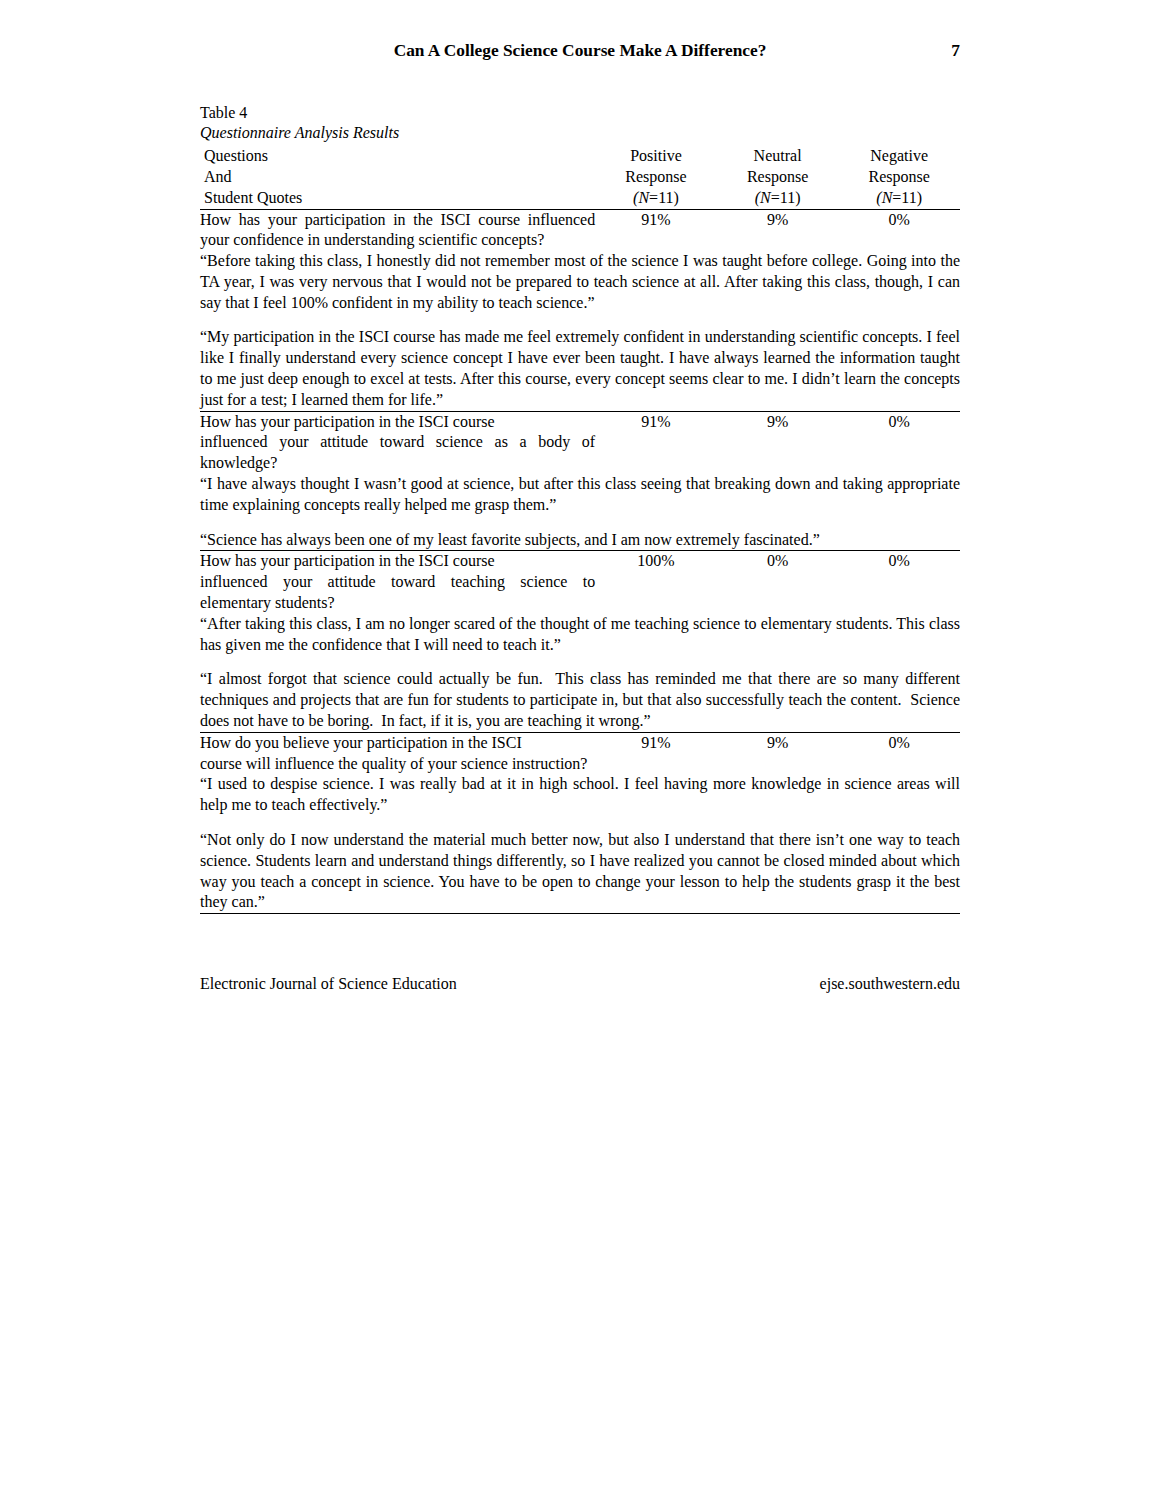Can A College Science Course Make A Difference? 7
Table 4 Questionnaire Analysis Results
| Questions And Student Quotes | Positive Response (N =11) | Neutral Response (N =11) | Negative Response (N =11) |
| How has your participation in the ISCI course influenced your confidence in understanding scientific concepts? | 91% | 9% | 0% |
| “Before taking this class, I honestly did not remember most of the science I was taught before college. Going into the TA year, I was very nervous that I would not be prepared to teach science at all. After taking this class, though, I can say that I feel 100% confident in my ability to teach science.” “My participation in the ISCI course has made me feel extremely confident in understanding scientific concepts. I feel like I finally understand every science concept I have ever been taught. I have always learned the information taught to me just deep enough to excel at tests. After this course, every concept seems clear to me. I didn’t learn the concepts just for a test; I learned them for life.” |
| How has your participation in the ISCI course influenced your attitude toward science as a body of knowledge? | 91% | 9% | 0% |
| “I have always thought I wasn’t good at science, but after this class seeing that breaking down and taking appropriate time explaining concepts really helped me grasp them.” “Science has always been one of my least favorite subjects, and I am now extremely fascinated.” |
| How has your participation in the ISCI course influenced your attitude toward teaching science to elementary students? | 100% | 0% | 0% |
| “After taking this class, I am no longer scared of the thought of me teaching science to elementary students. This class has given me the confidence that I will need to teach it.” “I almost forgot that science could actually be fun. This class has reminded me that there are so many different techniques and projects that are fun for students to participate in, but that also successfully teach the content. Science does not have to be boring. In fact, if it is, you are teaching it wrong.” |
| How do you believe your participation in the ISCI course will influence the quality of your science instruction? | 91% | 9% | 0% |
| “I used to despise science. I was really bad at it in high school. I feel having more knowledge in science areas will help me to teach effectively.” “Not only do I now understand the material much better now, but also I understand that there isn’t one way to teach science. Students learn and understand things differently, so I have realized you cannot be closed minded about which way you teach a concept in science. You have to be open to change your lesson to help the students grasp it the best they can.” |
Electronic Journal of Science Education ejse.southwestern.edu